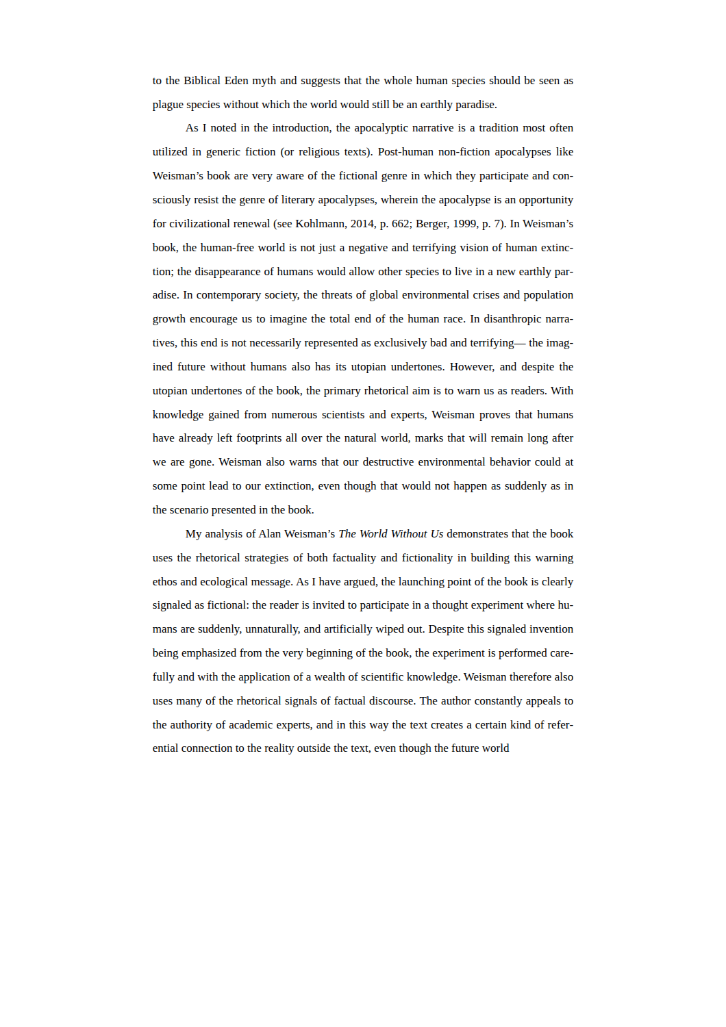to the Biblical Eden myth and suggests that the whole human species should be seen as plague species without which the world would still be an earthly paradise.
As I noted in the introduction, the apocalyptic narrative is a tradition most often utilized in generic fiction (or religious texts). Post-human non-fiction apocalypses like Weisman’s book are very aware of the fictional genre in which they participate and consciously resist the genre of literary apocalypses, wherein the apocalypse is an opportunity for civilizational renewal (see Kohlmann, 2014, p. 662; Berger, 1999, p. 7). In Weisman’s book, the human-free world is not just a negative and terrifying vision of human extinction; the disappearance of humans would allow other species to live in a new earthly paradise. In contemporary society, the threats of global environmental crises and population growth encourage us to imagine the total end of the human race. In disanthropic narratives, this end is not necessarily represented as exclusively bad and terrifying— the imagined future without humans also has its utopian undertones. However, and despite the utopian undertones of the book, the primary rhetorical aim is to warn us as readers. With knowledge gained from numerous scientists and experts, Weisman proves that humans have already left footprints all over the natural world, marks that will remain long after we are gone. Weisman also warns that our destructive environmental behavior could at some point lead to our extinction, even though that would not happen as suddenly as in the scenario presented in the book.
My analysis of Alan Weisman’s The World Without Us demonstrates that the book uses the rhetorical strategies of both factuality and fictionality in building this warning ethos and ecological message. As I have argued, the launching point of the book is clearly signaled as fictional: the reader is invited to participate in a thought experiment where humans are suddenly, unnaturally, and artificially wiped out. Despite this signaled invention being emphasized from the very beginning of the book, the experiment is performed carefully and with the application of a wealth of scientific knowledge. Weisman therefore also uses many of the rhetorical signals of factual discourse. The author constantly appeals to the authority of academic experts, and in this way the text creates a certain kind of referential connection to the reality outside the text, even though the future world